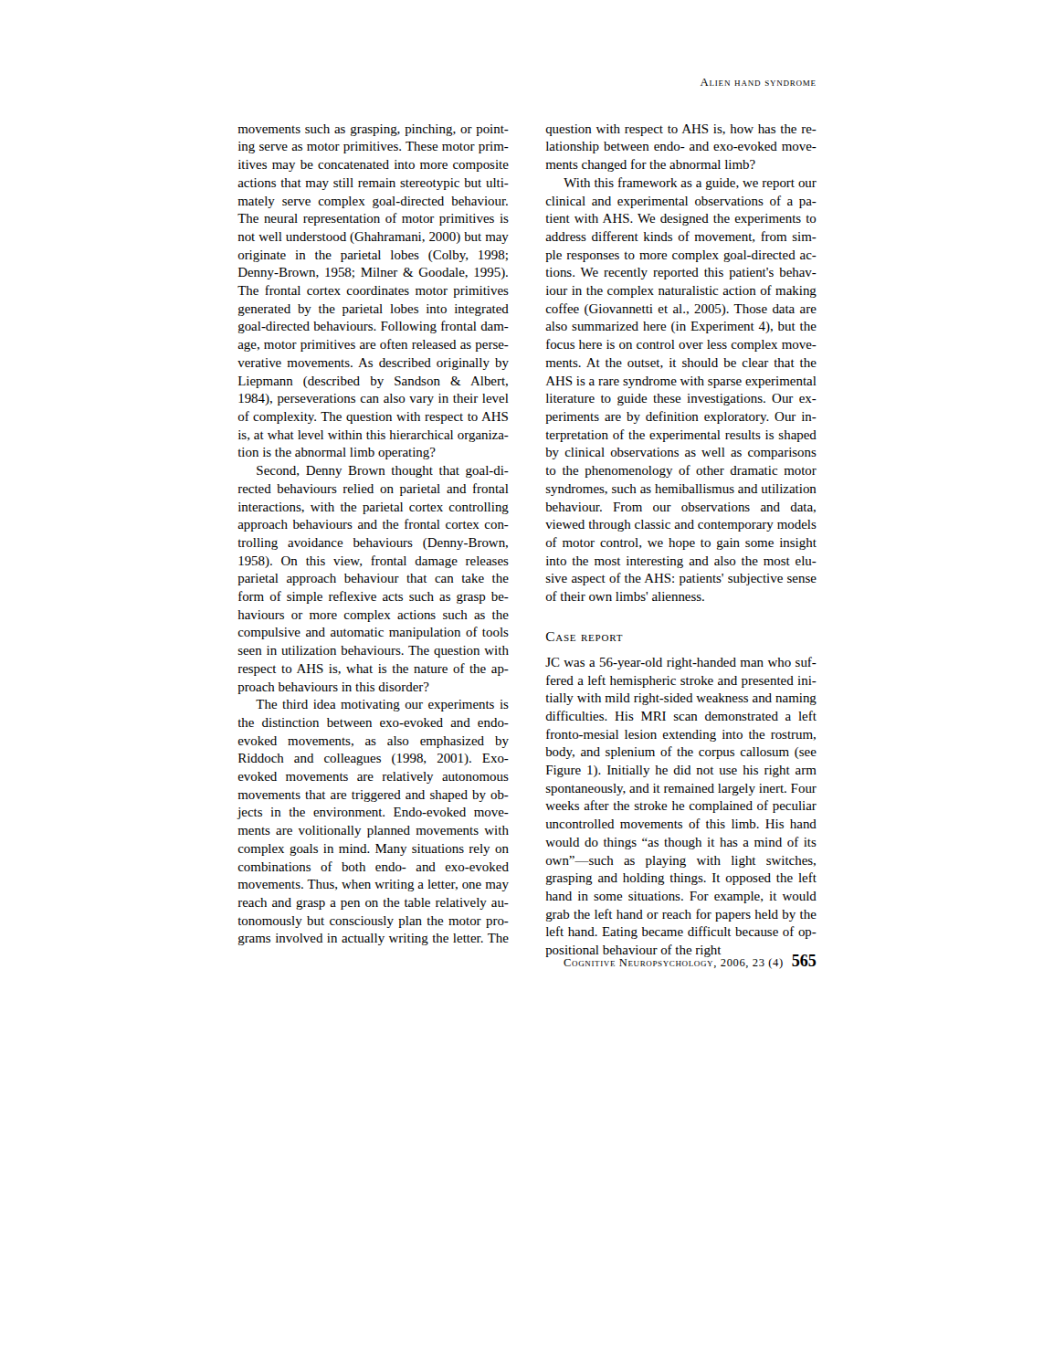Alien hand syndrome
movements such as grasping, pinching, or pointing serve as motor primitives. These motor primitives may be concatenated into more composite actions that may still remain stereotypic but ultimately serve complex goal-directed behaviour. The neural representation of motor primitives is not well understood (Ghahramani, 2000) but may originate in the parietal lobes (Colby, 1998; Denny-Brown, 1958; Milner & Goodale, 1995). The frontal cortex coordinates motor primitives generated by the parietal lobes into integrated goal-directed behaviours. Following frontal damage, motor primitives are often released as perseverative movements. As described originally by Liepmann (described by Sandson & Albert, 1984), perseverations can also vary in their level of complexity. The question with respect to AHS is, at what level within this hierarchical organization is the abnormal limb operating?
Second, Denny Brown thought that goal-directed behaviours relied on parietal and frontal interactions, with the parietal cortex controlling approach behaviours and the frontal cortex controlling avoidance behaviours (Denny-Brown, 1958). On this view, frontal damage releases parietal approach behaviour that can take the form of simple reflexive acts such as grasp behaviours or more complex actions such as the compulsive and automatic manipulation of tools seen in utilization behaviours. The question with respect to AHS is, what is the nature of the approach behaviours in this disorder?
The third idea motivating our experiments is the distinction between exo-evoked and endo-evoked movements, as also emphasized by Riddoch and colleagues (1998, 2001). Exo-evoked movements are relatively autonomous movements that are triggered and shaped by objects in the environment. Endo-evoked movements are volitionally planned movements with complex goals in mind. Many situations rely on combinations of both endo- and exo-evoked movements. Thus, when writing a letter, one may reach and grasp a pen on the table relatively autonomously but consciously plan the motor programs involved in actually writing the letter. The question with respect to AHS is, how has the relationship between endo- and exo-evoked movements changed for the abnormal limb?
With this framework as a guide, we report our clinical and experimental observations of a patient with AHS. We designed the experiments to address different kinds of movement, from simple responses to more complex goal-directed actions. We recently reported this patient's behaviour in the complex naturalistic action of making coffee (Giovannetti et al., 2005). Those data are also summarized here (in Experiment 4), but the focus here is on control over less complex movements. At the outset, it should be clear that the AHS is a rare syndrome with sparse experimental literature to guide these investigations. Our experiments are by definition exploratory. Our interpretation of the experimental results is shaped by clinical observations as well as comparisons to the phenomenology of other dramatic motor syndromes, such as hemiballismus and utilization behaviour. From our observations and data, viewed through classic and contemporary models of motor control, we hope to gain some insight into the most interesting and also the most elusive aspect of the AHS: patients' subjective sense of their own limbs' alienness.
Case report
JC was a 56-year-old right-handed man who suffered a left hemispheric stroke and presented initially with mild right-sided weakness and naming difficulties. His MRI scan demonstrated a left fronto-mesial lesion extending into the rostrum, body, and splenium of the corpus callosum (see Figure 1). Initially he did not use his right arm spontaneously, and it remained largely inert. Four weeks after the stroke he complained of peculiar uncontrolled movements of this limb. His hand would do things “as though it has a mind of its own”—such as playing with light switches, grasping and holding things. It opposed the left hand in some situations. For example, it would grab the left hand or reach for papers held by the left hand. Eating became difficult because of oppositional behaviour of the right
Cognitive Neuropsychology, 2006, 23 (4)565